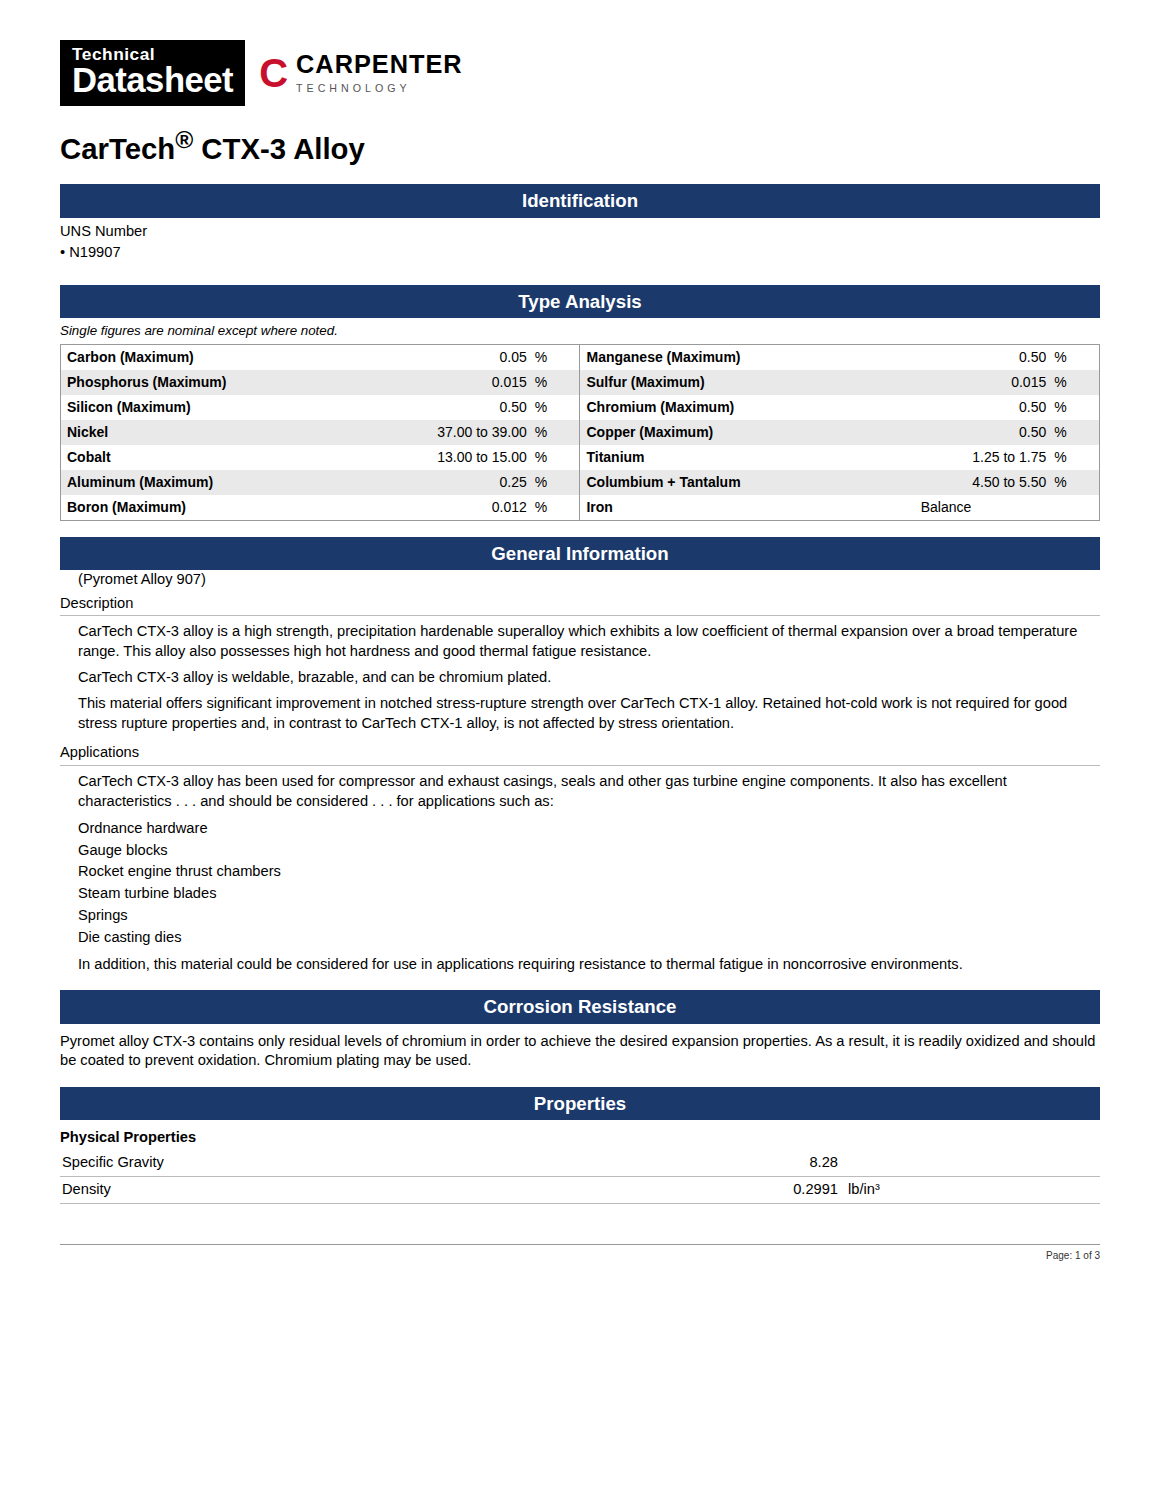Technical Datasheet
C CARPENTER
TECHNOLOGY
CarTech® CTX-3 Alloy
Identification
UNS Number
• N19907
Type Analysis
Single figures are nominal except where noted.
| Carbon (Maximum) | 0.05 | % | Manganese (Maximum) | 0.50 | % |
| Phosphorus (Maximum) | 0.015 | % | Sulfur (Maximum) | 0.015 | % |
| Silicon (Maximum) | 0.50 | % | Chromium (Maximum) | 0.50 | % |
| Nickel | 37.00 to 39.00 | % | Copper (Maximum) | 0.50 | % |
| Cobalt | 13.00 to 15.00 | % | Titanium | 1.25 to 1.75 | % |
| Aluminum (Maximum) | 0.25 | % | Columbium + Tantalum | 4.50 to 5.50 | % |
| Boron (Maximum) | 0.012 | % | Iron | Balance | |
General Information
(Pyromet Alloy 907)
Description
CarTech CTX-3 alloy is a high strength, precipitation hardenable superalloy which exhibits a low coefficient of thermal expansion over a broad temperature range. This alloy also possesses high hot hardness and good thermal fatigue resistance.
CarTech CTX-3 alloy is weldable, brazable, and can be chromium plated.
This material offers significant improvement in notched stress-rupture strength over CarTech CTX-1 alloy. Retained hot-cold work is not required for good stress rupture properties and, in contrast to CarTech CTX-1 alloy, is not affected by stress orientation.
Applications
CarTech CTX-3 alloy has been used for compressor and exhaust casings, seals and other gas turbine engine components. It also has excellent characteristics . . . and should be considered . . . for applications such as:
Ordnance hardware
Gauge blocks
Rocket engine thrust chambers
Steam turbine blades
Springs
Die casting dies
In addition, this material could be considered for use in applications requiring resistance to thermal fatigue in noncorrosive environments.
Corrosion Resistance
Pyromet alloy CTX-3 contains only residual levels of chromium in order to achieve the desired expansion properties. As a result, it is readily oxidized and should be coated to prevent oxidation. Chromium plating may be used.
Properties
Physical Properties
| Specific Gravity | 8.28 | |
| Density | 0.2991 | lb/in³ |
Page: 1 of 3